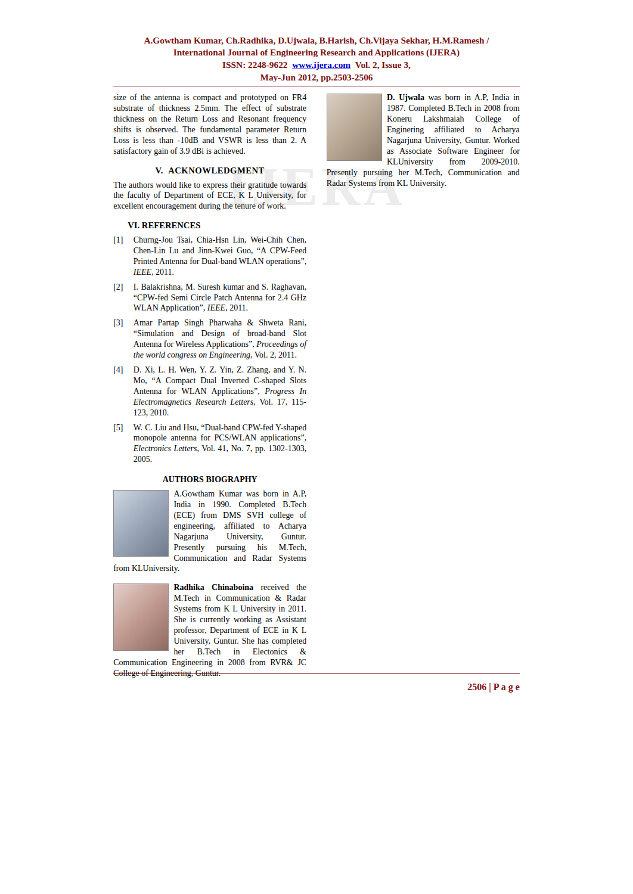IJERA
A.Gowtham Kumar, Ch.Radhika, D.Ujwala, B.Harish, Ch.Vijaya Sekhar, H.M.Ramesh /
International Journal of Engineering Research and Applications (IJERA)
ISSN: 2248-9622 www.ijera.com Vol. 2, Issue 3,
May-Jun 2012, pp.2503-2506
size of the antenna is compact and prototyped on FR4 substrate of thickness 2.5mm. The effect of substrate thickness on the Return Loss and Resonant frequency shifts is observed. The fundamental parameter Return Loss is less than -10dB and VSWR is less than 2. A satisfactory gain of 3.9 dBi is achieved.
V. ACKNOWLEDGMENT
The authors would like to express their gratitude towards the faculty of Department of ECE, K L University, for excellent encouragement during the tenure of work.
VI. REFERENCES
[1] Churng-Jou Tsai, Chia-Hsn Lin, Wei-Chih Chen, Chen-Lin Lu and Jinn-Kwei Guo, “A CPW-Feed Printed Antenna for Dual-band WLAN operations”, IEEE, 2011.
[2] I. Balakrishna, M. Suresh kumar and S. Raghavan, “CPW-fed Semi Circle Patch Antenna for 2.4 GHz WLAN Application”, IEEE, 2011.
[3] Amar Partap Singh Pharwaha & Shweta Rani, “Simulation and Design of broad-band Slot Antenna for Wireless Applications”, Proceedings of the world congress on Engineering, Vol. 2, 2011.
[4] D. Xi, L. H. Wen, Y. Z. Yin, Z. Zhang, and Y. N. Mo, “A Compact Dual Inverted C-shaped Slots Antenna for WLAN Applications”, Progress In Electromagnetics Research Letters, Vol. 17, 115-123, 2010.
[5] W. C. Liu and Hsu, “Dual-band CPW-fed Y-shaped monopole antenna for PCS/WLAN applications”, Electronics Letters, Vol. 41, No. 7, pp. 1302-1303, 2005.
AUTHORS BIOGRAPHY
A.Gowtham Kumar was born in A.P, India in 1990. Completed B.Tech (ECE) from DMS SVH college of engineering, affiliated to Acharya Nagarjuna University, Guntur. Presently pursuing his M.Tech, Communication and Radar Systems from KLUniversity.
Radhika Chinaboina received the M.Tech in Communication & Radar Systems from K L University in 2011. She is currently working as Assistant professor, Department of ECE in K L University, Guntur. She has completed her B.Tech in Electonics & Communication Engineering in 2008 from RVR& JC College of Engineering, Guntur.
D. Ujwala was born in A.P, India in 1987. Completed B.Tech in 2008 from Koneru Lakshmaiah College of Enginering affiliated to Acharya Nagarjuna University, Guntur. Worked as Associate Software Engineer for KLUniversity from 2009-2010. Presently pursuing her M.Tech, Communication and Radar Systems from KL University.
2506 | P a g e